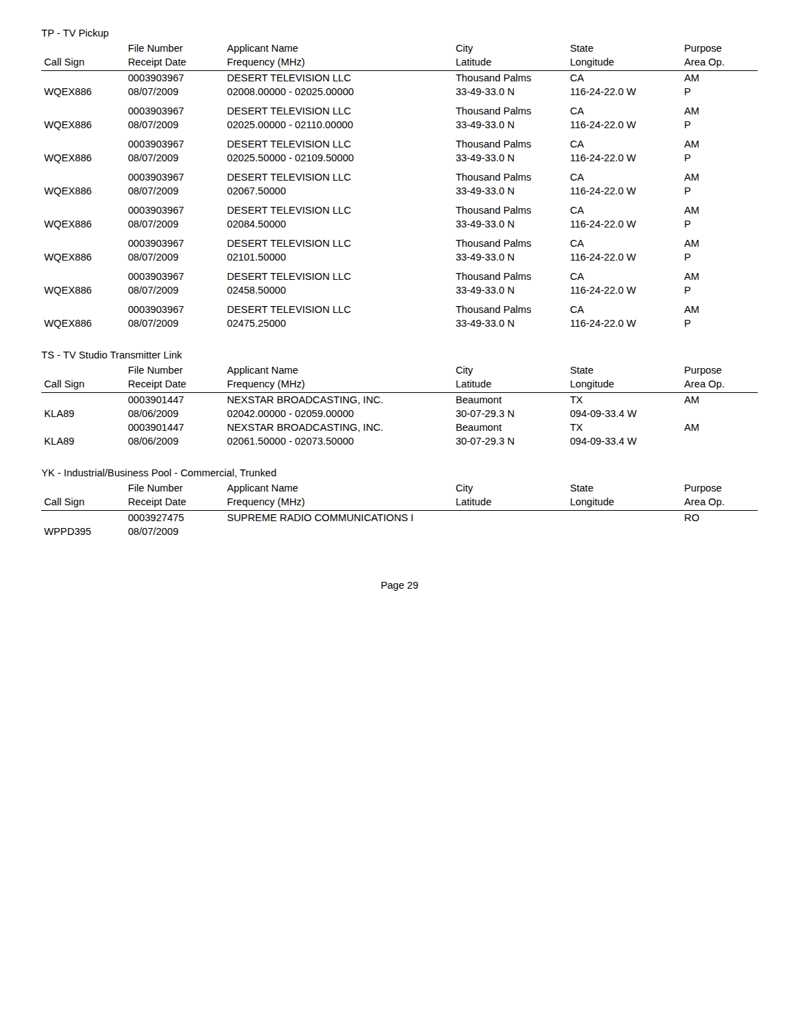TP - TV Pickup
| | File Number | Applicant Name | City | State | Purpose |
| --- | --- | --- | --- | --- | --- |
| Call Sign | Receipt Date | Frequency (MHz) | Latitude | Longitude | Area Op. |
| | 0003903967 | DESERT TELEVISION LLC | Thousand Palms | CA | AM |
| WQEX886 | 08/07/2009 | 02008.00000 - 02025.00000 | 33-49-33.0 N | 116-24-22.0 W | P |
| | 0003903967 | DESERT TELEVISION LLC | Thousand Palms | CA | AM |
| WQEX886 | 08/07/2009 | 02025.00000 - 02110.00000 | 33-49-33.0 N | 116-24-22.0 W | P |
| | 0003903967 | DESERT TELEVISION LLC | Thousand Palms | CA | AM |
| WQEX886 | 08/07/2009 | 02025.50000 - 02109.50000 | 33-49-33.0 N | 116-24-22.0 W | P |
| | 0003903967 | DESERT TELEVISION LLC | Thousand Palms | CA | AM |
| WQEX886 | 08/07/2009 | 02067.50000 | 33-49-33.0 N | 116-24-22.0 W | P |
| | 0003903967 | DESERT TELEVISION LLC | Thousand Palms | CA | AM |
| WQEX886 | 08/07/2009 | 02084.50000 | 33-49-33.0 N | 116-24-22.0 W | P |
| | 0003903967 | DESERT TELEVISION LLC | Thousand Palms | CA | AM |
| WQEX886 | 08/07/2009 | 02101.50000 | 33-49-33.0 N | 116-24-22.0 W | P |
| | 0003903967 | DESERT TELEVISION LLC | Thousand Palms | CA | AM |
| WQEX886 | 08/07/2009 | 02458.50000 | 33-49-33.0 N | 116-24-22.0 W | P |
| | 0003903967 | DESERT TELEVISION LLC | Thousand Palms | CA | AM |
| WQEX886 | 08/07/2009 | 02475.25000 | 33-49-33.0 N | 116-24-22.0 W | P |
TS - TV Studio Transmitter Link
| | File Number | Applicant Name | City | State | Purpose |
| --- | --- | --- | --- | --- | --- |
| Call Sign | Receipt Date | Frequency (MHz) | Latitude | Longitude | Area Op. |
| | 0003901447 | NEXSTAR BROADCASTING, INC. | Beaumont | TX | AM |
| KLA89 | 08/06/2009 | 02042.00000 - 02059.00000 | 30-07-29.3 N | 094-09-33.4 W | |
| | 0003901447 | NEXSTAR BROADCASTING, INC. | Beaumont | TX | AM |
| KLA89 | 08/06/2009 | 02061.50000 - 02073.50000 | 30-07-29.3 N | 094-09-33.4 W | |
YK - Industrial/Business Pool - Commercial, Trunked
| | File Number | Applicant Name | City | State | Purpose |
| --- | --- | --- | --- | --- | --- |
| Call Sign | Receipt Date | Frequency (MHz) | Latitude | Longitude | Area Op. |
| | 0003927475 | SUPREME RADIO COMMUNICATIONS I | | | RO |
| WPPD395 | 08/07/2009 | | | | |
Page 29